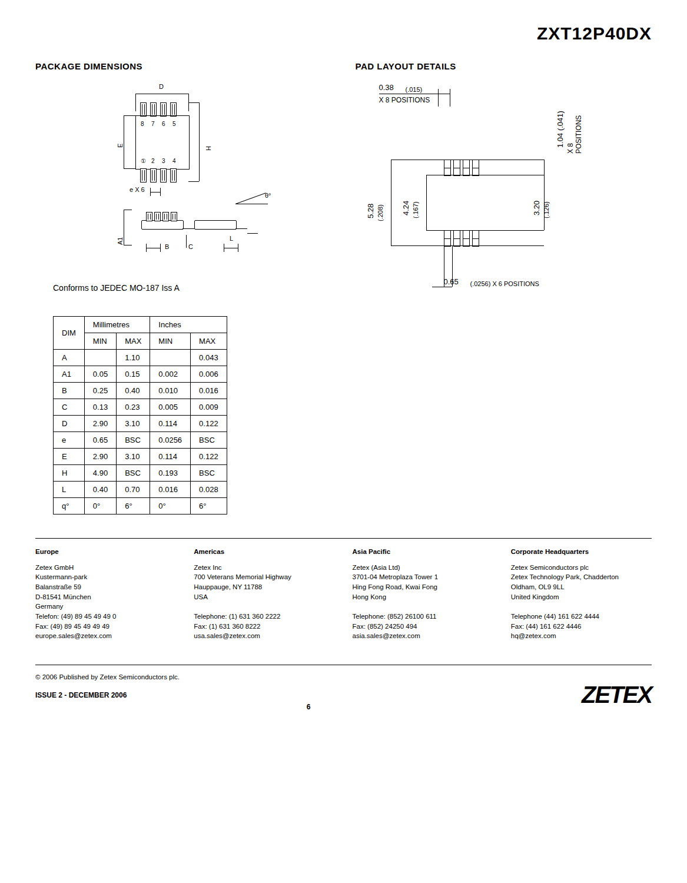ZXT12P40DX
PACKAGE DIMENSIONS
D
8 7 6 5 ① 2 3 4
E
H
e X 6
θ°
A1
B
C
L
Conforms to JEDEC MO-187 Iss A
| DIM | Millimetres | Inches |
| --- | --- | --- |
| MIN | MAX | MIN | MAX |
| A | | 1.10 | | 0.043 |
| A1 | 0.05 | 0.15 | 0.002 | 0.006 |
| B | 0.25 | 0.40 | 0.010 | 0.016 |
| C | 0.13 | 0.23 | 0.005 | 0.009 |
| D | 2.90 | 3.10 | 0.114 | 0.122 |
| e | 0.65 | BSC | 0.0256 | BSC |
| E | 2.90 | 3.10 | 0.114 | 0.122 |
| H | 4.90 | BSC | 0.193 | BSC |
| L | 0.40 | 0.70 | 0.016 | 0.028 |
| q° | 0° | 6° | 0° | 6° |
PAD LAYOUT DETAILS
0.38
(.015)
X 8 POSITIONS
1.04 (.041)
X 8 POSITIONS
5.28
(.208)
4.24
(.167)
3.20
(.126)
0.65
(.0256) X 6 POSITIONS
Europe
Zetex GmbH
Kustermann-park
Balanstraße 59
D-81541 München
Germany
Telefon: (49) 89 45 49 49 0
Fax: (49) 89 45 49 49 49
europe.sales@zetex.com
Americas
Zetex Inc
700 Veterans Memorial Highway
Hauppauge, NY 11788
USA
Telephone: (1) 631 360 2222
Fax: (1) 631 360 8222
usa.sales@zetex.com
Asia Pacific
Zetex (Asia Ltd)
3701-04 Metroplaza Tower 1
Hing Fong Road, Kwai Fong
Hong Kong
Telephone: (852) 26100 611
Fax: (852) 24250 494
asia.sales@zetex.com
Corporate Headquarters
Zetex Semiconductors plc
Zetex Technology Park, Chadderton
Oldham, OL9 9LL
United Kingdom
Telephone (44) 161 622 4444
Fax: (44) 161 622 4446
hq@zetex.com
© 2006 Published by Zetex Semiconductors plc.
ISSUE 2 - DECEMBER 2006
ZETEX
6